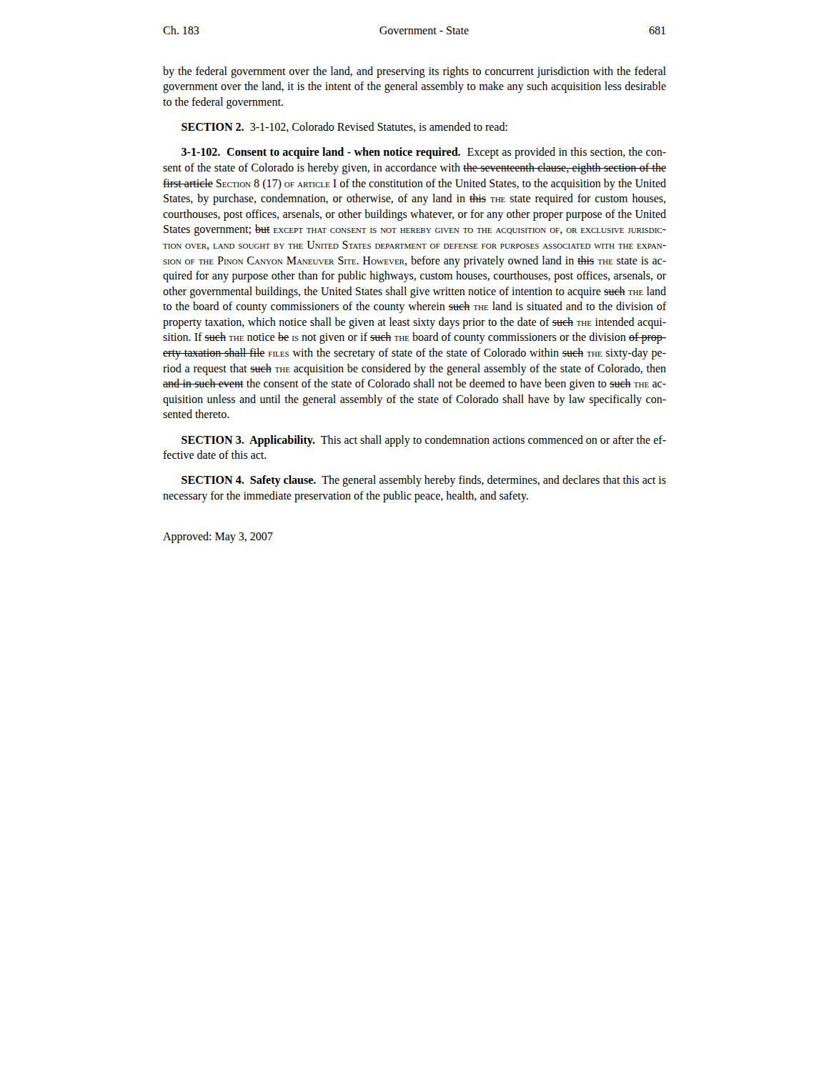Ch. 183 Government - State 681
by the federal government over the land, and preserving its rights to concurrent jurisdiction with the federal government over the land, it is the intent of the general assembly to make any such acquisition less desirable to the federal government.
SECTION 2. 3-1-102, Colorado Revised Statutes, is amended to read:
3-1-102. Consent to acquire land - when notice required. Except as provided in this section, the consent of the state of Colorado is hereby given, in accordance with the seventeenth clause, eighth section of the first article Section 8 (17) of article I of the constitution of the United States, to the acquisition by the United States, by purchase, condemnation, or otherwise, of any land in this the state required for custom houses, courthouses, post offices, arsenals, or other buildings whatever, or for any other proper purpose of the United States government; but except that consent is not hereby given to the acquisition of, or exclusive jurisdiction over, land sought by the United States department of defense for purposes associated with the expansion of the Pinon Canyon Maneuver Site. However, before any privately owned land in this the state is acquired for any purpose other than for public highways, custom houses, courthouses, post offices, arsenals, or other governmental buildings, the United States shall give written notice of intention to acquire such the land to the board of county commissioners of the county wherein such the land is situated and to the division of property taxation, which notice shall be given at least sixty days prior to the date of such the intended acquisition. If such the notice be is not given or if such the board of county commissioners or the division of property taxation shall file files with the secretary of state of the state of Colorado within such the sixty-day period a request that such the acquisition be considered by the general assembly of the state of Colorado, then and in such event the consent of the state of Colorado shall not be deemed to have been given to such the acquisition unless and until the general assembly of the state of Colorado shall have by law specifically consented thereto.
SECTION 3. Applicability. This act shall apply to condemnation actions commenced on or after the effective date of this act.
SECTION 4. Safety clause. The general assembly hereby finds, determines, and declares that this act is necessary for the immediate preservation of the public peace, health, and safety.
Approved: May 3, 2007